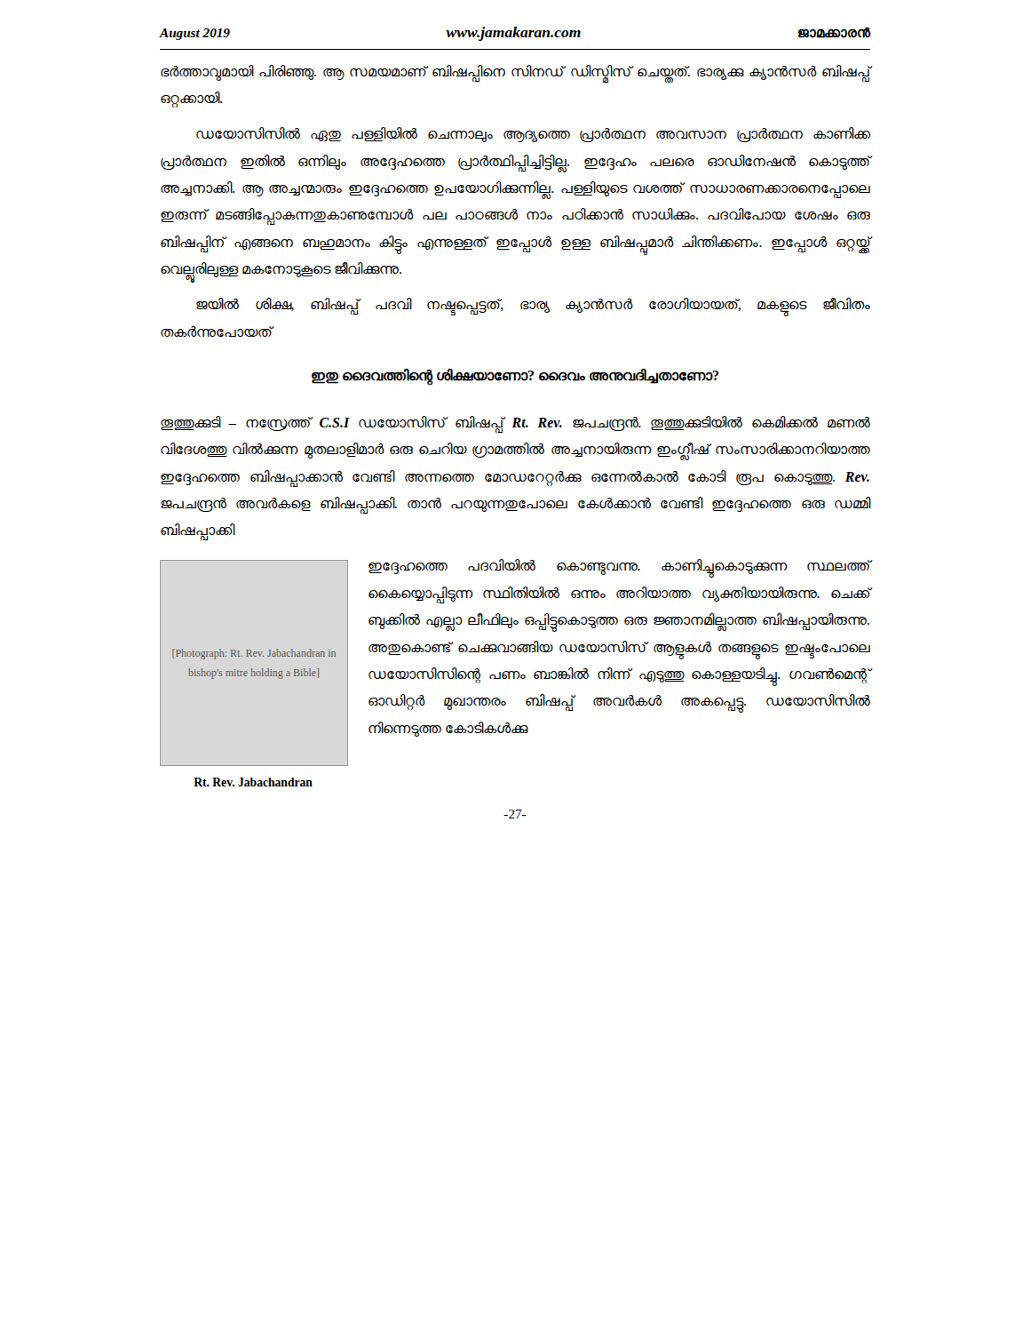August 2019 www.jamakaran.com ജാമക്കാരൻ
ഭർത്താവുമായി പിരിഞ്ഞു. ആ സമയമാണ് ബിഷപ്പിനെ സിനഡ് ഡിസ്മിസ് ചെയ്തത്. ഭാര്യക്കു ക്യാൻസർ ബിഷപ്പ് ഒറ്റക്കായി.
ഡയോസിസിൽ ഏതു പള്ളിയിൽ ചെന്നാലും ആദ്യത്തെ പ്രാർത്ഥന അവസാന പ്രാർത്ഥന കാണിക്ക പ്രാർത്ഥന ഇതിൽ ഒന്നിലും അദ്ദേഹത്തെ പ്രാർത്ഥിപ്പിച്ചിട്ടില്ല. ഇദ്ദേഹം പലരെ ഓഡിനേഷൻ കൊടുത്ത് അച്ചനാക്കി. ആ അച്ചന്മാരും ഇദ്ദേഹത്തെ ഉപയോഗിക്കുന്നില്ല. പള്ളിയുടെ വശത്ത് സാധാരണക്കാരനെപ്പോലെ ഇരുന്ന് മടങ്ങിപ്പോകുന്നതുകാണുമ്പോൾ പല പാഠങ്ങൾ നാം പഠിക്കാൻ സാധിക്കും. പദവിപോയ ശേഷം ഒരു ബിഷപ്പിന് എങ്ങനെ ബഹുമാനം കിട്ടും എന്നുള്ളത് ഇപ്പോൾ ഉള്ള ബിഷപ്പുമാർ ചിന്തിക്കണം. ഇപ്പോൾ ഒറ്റയ്ക്ക് വെല്ലൂരിലുള്ള മകനോടുകൂടെ ജീവിക്കുന്നു.
ജയിൽ ശിക്ഷ, ബിഷപ്പ് പദവി നഷ്ടപ്പെട്ടത്, ഭാര്യ ക്യാൻസർ രോഗിയായത്, മകളുടെ ജീവിതം തകർന്നുപോയത്
ഇതു ദൈവത്തിന്റെ ശിക്ഷയാണോ? ദൈവം അനുവദിച്ചതാണോ?
തൂത്തുക്കുടി – നസ്രേത്ത് C.S.I ഡയോസിസ് ബിഷപ്പ് Rt. Rev. ജപചന്ദ്രൻ. തൂത്തുക്കുടിയിൽ കെമിക്കൽ മണൽ വിദേശത്തു വിൽക്കുന്ന മുതലാളിമാർ ഒരു ചെറിയ ഗ്രാമത്തിൽ അച്ചനായിരുന്ന ഇംഗ്ലീഷ് സംസാരിക്കാനറിയാത്ത ഇദ്ദേഹത്തെ ബിഷപ്പാക്കാൻ വേണ്ടി അന്നത്തെ മോഡറേറ്റർക്കു ഒന്നേൽകാൽ കോടി രൂപ കൊടുത്തു. Rev. ജപചന്ദ്രൻ അവർകളെ ബിഷപ്പാക്കി. താൻ പറയുന്നതുപോലെ കേൾക്കാൻ വേണ്ടി ഇദ്ദേഹത്തെ ഒരു ഡമ്മി ബിഷപ്പാക്കി
[Photograph: Rt. Rev. Jabachandran in bishop's mitre holding a Bible]
Rt. Rev. Jabachandran
ഇദ്ദേഹത്തെ പദവിയിൽ കൊണ്ടുവന്നു. കാണിച്ചുകൊടുക്കുന്ന സ്ഥലത്ത് കൈയ്യൊപ്പിടുന്ന സ്ഥിതിയിൽ ഒന്നും അറിയാത്ത വ്യക്തിയായിരുന്നു. ചെക്ക് ബുക്കിൽ എല്ലാ ലീഫിലും ഒപ്പിട്ടുകൊടുത്ത ഒരു ജ്ഞാനമില്ലാത്ത ബിഷപ്പായിരുന്നു. അതുകൊണ്ട് ചെക്കുവാങ്ങിയ ഡയോസിസ് ആളുകൾ തങ്ങളുടെ ഇഷ്ടംപോലെ ഡയോസിസിന്റെ പണം ബാങ്കിൽ നിന്ന് എടുത്തു കൊള്ളയടിച്ചു. ഗവൺമെന്റ് ഓഡിറ്റർ മുഖാന്തരം ബിഷപ്പ് അവർകൾ അകപ്പെട്ടു. ഡയോസിസിൽ നിന്നെടുത്ത കോടികൾക്കു
-27-